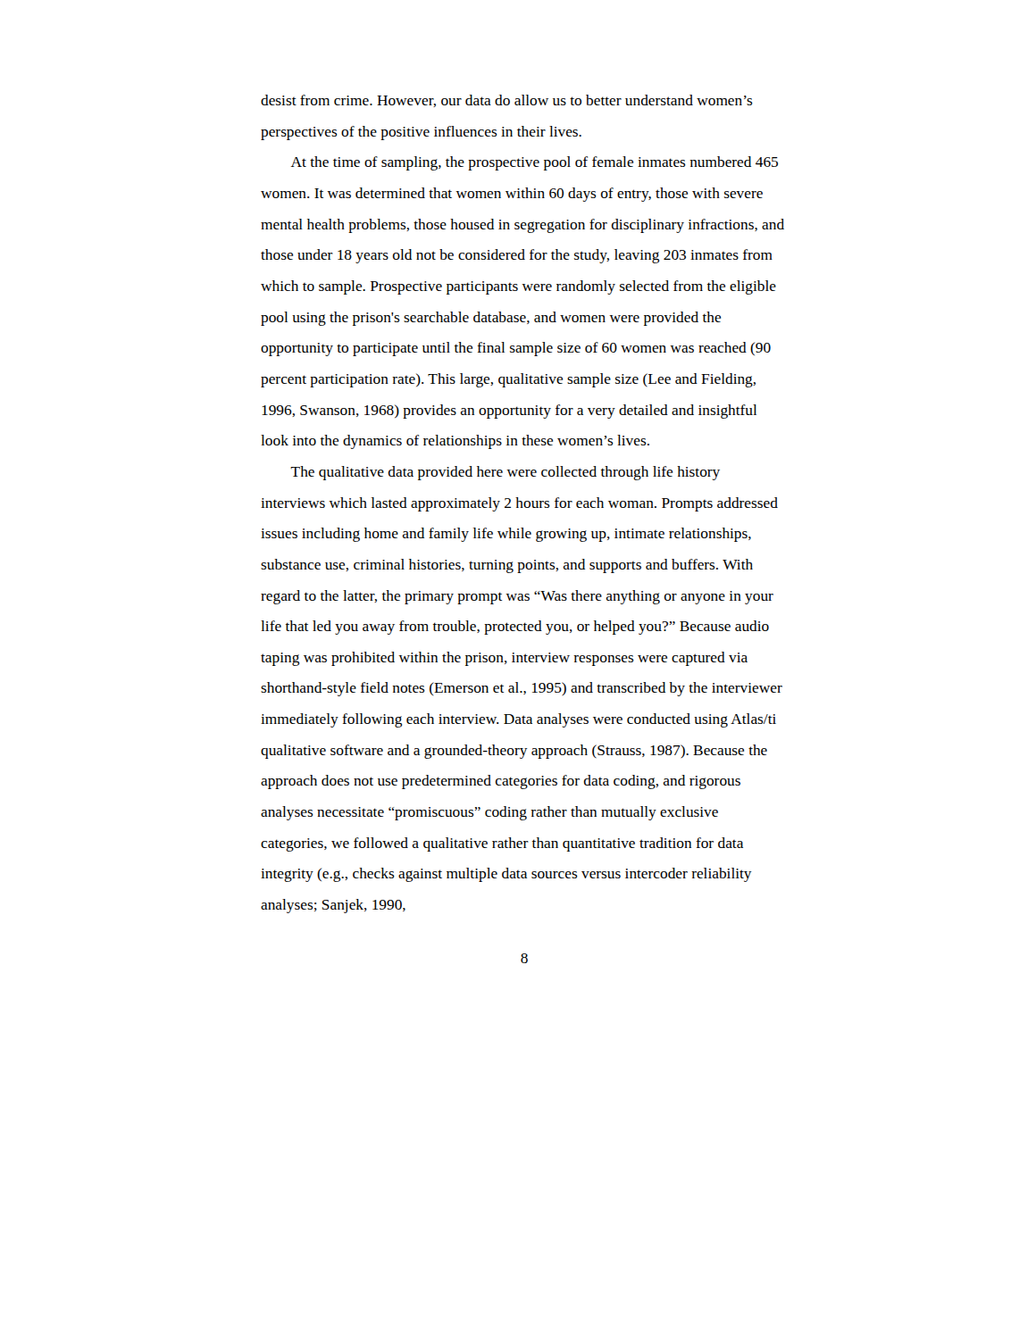desist from crime. However, our data do allow us to better understand women’s perspectives of the positive influences in their lives.
At the time of sampling, the prospective pool of female inmates numbered 465 women. It was determined that women within 60 days of entry, those with severe mental health problems, those housed in segregation for disciplinary infractions, and those under 18 years old not be considered for the study, leaving 203 inmates from which to sample. Prospective participants were randomly selected from the eligible pool using the prison's searchable database, and women were provided the opportunity to participate until the final sample size of 60 women was reached (90 percent participation rate). This large, qualitative sample size (Lee and Fielding, 1996, Swanson, 1968) provides an opportunity for a very detailed and insightful look into the dynamics of relationships in these women’s lives.
The qualitative data provided here were collected through life history interviews which lasted approximately 2 hours for each woman. Prompts addressed issues including home and family life while growing up, intimate relationships, substance use, criminal histories, turning points, and supports and buffers. With regard to the latter, the primary prompt was “Was there anything or anyone in your life that led you away from trouble, protected you, or helped you?” Because audio taping was prohibited within the prison, interview responses were captured via shorthand-style field notes (Emerson et al., 1995) and transcribed by the interviewer immediately following each interview. Data analyses were conducted using Atlas/ti qualitative software and a grounded-theory approach (Strauss, 1987). Because the approach does not use predetermined categories for data coding, and rigorous analyses necessitate “promiscuous” coding rather than mutually exclusive categories, we followed a qualitative rather than quantitative tradition for data integrity (e.g., checks against multiple data sources versus intercoder reliability analyses; Sanjek, 1990,
8